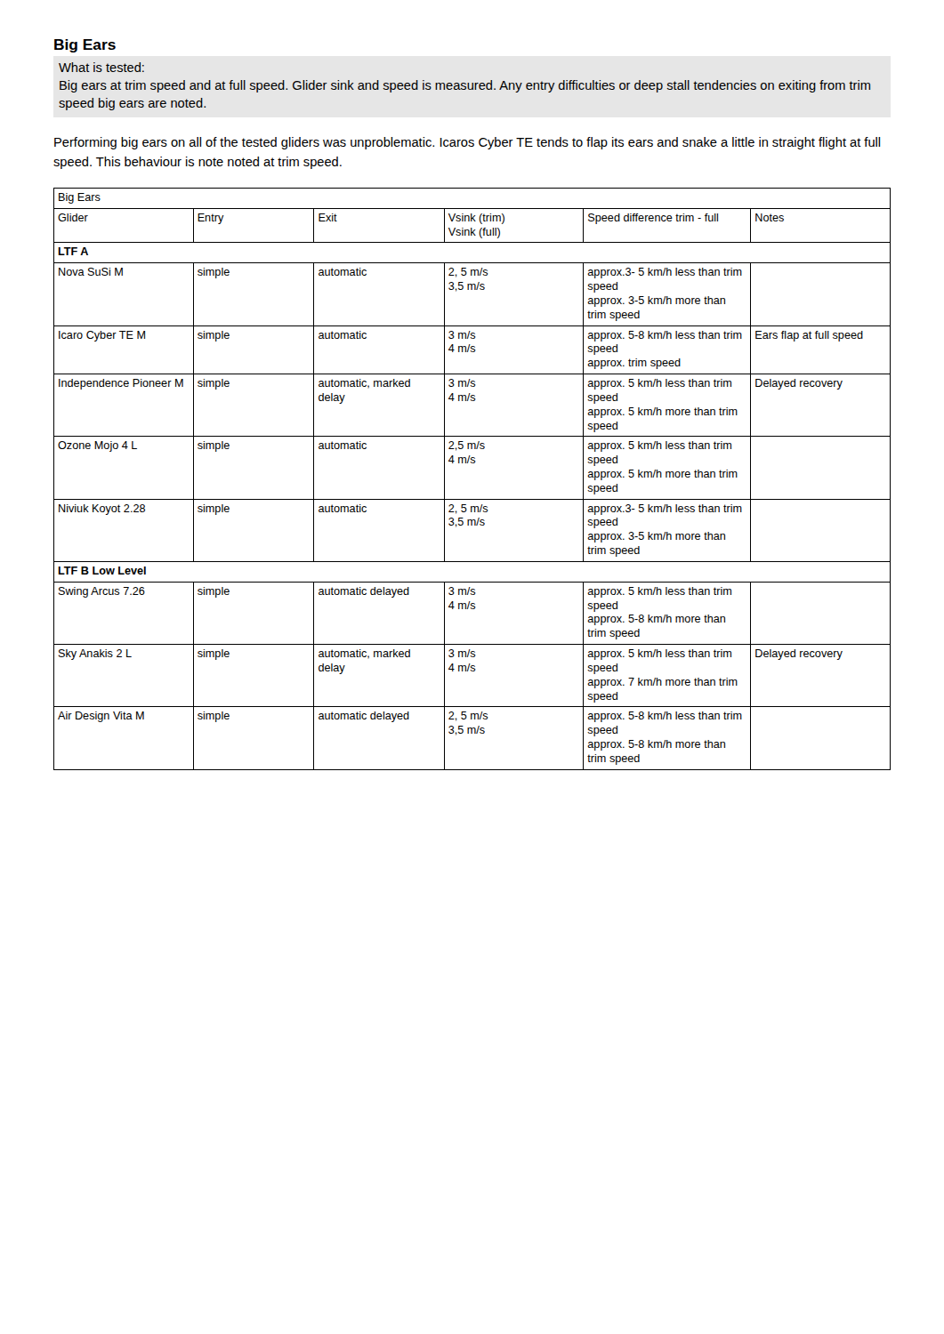Big Ears
What is tested:
Big ears at trim speed and at full speed. Glider sink and speed is measured. Any entry difficulties or deep stall tendencies on exiting from trim speed big ears are noted.
Performing big ears on all of the tested gliders was unproblematic. Icaros Cyber TE tends to flap its ears and snake a little in straight flight at full speed. This behaviour is note noted at trim speed.
| Big Ears |
| Glider | Entry | Exit | Vsink (trim) Vsink (full) | Speed difference trim - full | Notes |
| LTF A |
| Nova SuSi M | simple | automatic | 2, 5 m/s 3,5 m/s | approx.3- 5 km/h less than trim speed approx. 3-5 km/h more than trim speed | |
| Icaro Cyber TE M | simple | automatic | 3 m/s 4 m/s | approx. 5-8 km/h less than trim speed approx. trim speed | Ears flap at full speed |
| Independence Pioneer M | simple | automatic, marked delay | 3 m/s 4 m/s | approx. 5 km/h less than trim speed approx. 5 km/h more than trim speed | Delayed recovery |
| Ozone Mojo 4 L | simple | automatic | 2,5 m/s 4 m/s | approx. 5 km/h less than trim speed approx. 5 km/h more than trim speed | |
| Niviuk Koyot 2.28 | simple | automatic | 2, 5 m/s 3,5 m/s | approx.3- 5 km/h less than trim speed approx. 3-5 km/h more than trim speed | |
| LTF B Low Level |
| Swing Arcus 7.26 | simple | automatic delayed | 3 m/s 4 m/s | approx. 5 km/h less than trim speed approx. 5-8 km/h more than trim speed | |
| Sky Anakis 2 L | simple | automatic, marked delay | 3 m/s 4 m/s | approx. 5 km/h less than trim speed approx. 7 km/h more than trim speed | Delayed recovery |
| Air Design Vita M | simple | automatic delayed | 2, 5 m/s 3,5 m/s | approx. 5-8 km/h less than trim speed approx. 5-8 km/h more than trim speed | |